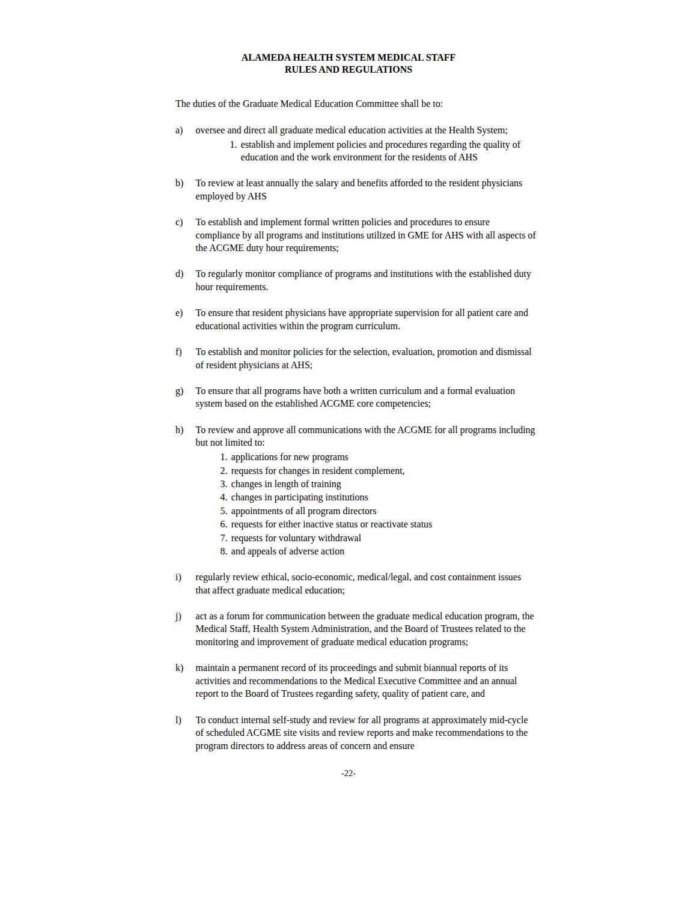Alameda Health System Medical Staff Rules and Regulations
The duties of the Graduate Medical Education Committee shall be to:
a) oversee and direct all graduate medical education activities at the Health System;
1. establish and implement policies and procedures regarding the quality of education and the work environment for the residents of AHS
b) To review at least annually the salary and benefits afforded to the resident physicians employed by AHS
c) To establish and implement formal written policies and procedures to ensure compliance by all programs and institutions utilized in GME for AHS with all aspects of the ACGME duty hour requirements;
d) To regularly monitor compliance of programs and institutions with the established duty hour requirements.
e) To ensure that resident physicians have appropriate supervision for all patient care and educational activities within the program curriculum.
f) To establish and monitor policies for the selection, evaluation, promotion and dismissal of resident physicians at AHS;
g) To ensure that all programs have both a written curriculum and a formal evaluation system based on the established ACGME core competencies;
h) To review and approve all communications with the ACGME for all programs including but not limited to:
1. applications for new programs
2. requests for changes in resident complement,
3. changes in length of training
4. changes in participating institutions
5. appointments of all program directors
6. requests for either inactive status or reactivate status
7. requests for voluntary withdrawal
8. and appeals of adverse action
i) regularly review ethical, socio-economic, medical/legal, and cost containment issues that affect graduate medical education;
j) act as a forum for communication between the graduate medical education program, the Medical Staff, Health System Administration, and the Board of Trustees related to the monitoring and improvement of graduate medical education programs;
k) maintain a permanent record of its proceedings and submit biannual reports of its activities and recommendations to the Medical Executive Committee and an annual report to the Board of Trustees regarding safety, quality of patient care, and
l) To conduct internal self-study and review for all programs at approximately mid-cycle of scheduled ACGME site visits and review reports and make recommendations to the program directors to address areas of concern and ensure
-22-